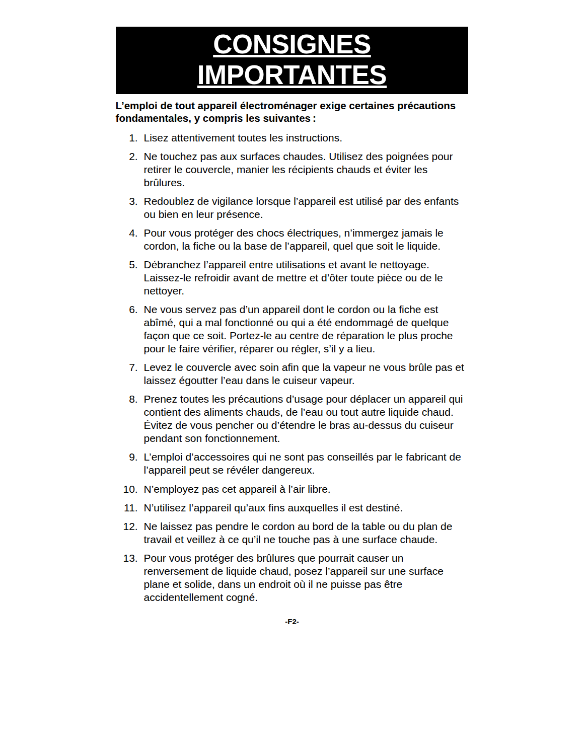CONSIGNES IMPORTANTES
L’emploi de tout appareil électroménager exige certaines précautions fondamentales, y compris les suivantes :
Lisez attentivement toutes les instructions.
Ne touchez pas aux surfaces chaudes. Utilisez des poignées pour retirer le couvercle, manier les récipients chauds et éviter les brûlures.
Redoublez de vigilance lorsque l’appareil est utilisé par des enfants ou bien en leur présence.
Pour vous protéger des chocs électriques, n’immergez jamais le cordon, la fiche ou la base de l’appareil, quel que soit le liquide.
Débranchez l’appareil entre utilisations et avant le nettoyage. Laissez-le refroidir avant de mettre et d’ôter toute pièce ou de le nettoyer.
Ne vous servez pas d’un appareil dont le cordon ou la fiche est abîmé, qui a mal fonctionné ou qui a été endommagé de quelque façon que ce soit. Portez-le au centre de réparation le plus proche pour le faire vérifier, réparer ou régler, s’il y a lieu.
Levez le couvercle avec soin afin que la vapeur ne vous brûle pas et laissez égoutter l’eau dans le cuiseur vapeur.
Prenez toutes les précautions d’usage pour déplacer un appareil qui contient des aliments chauds, de l’eau ou tout autre liquide chaud. Évitez de vous pencher ou d’étendre le bras au-dessus du cuiseur pendant son fonctionnement.
L’emploi d’accessoires qui ne sont pas conseillés par le fabricant de l’appareil peut se révéler dangereux.
N’employez pas cet appareil à l’air libre.
N’utilisez l’appareil qu’aux fins auxquelles il est destiné.
Ne laissez pas pendre le cordon au bord de la table ou du plan de travail et veillez à ce qu’il ne touche pas à une surface chaude.
Pour vous protéger des brûlures que pourrait causer un renversement de liquide chaud, posez l’appareil sur une surface plane et solide, dans un endroit où il ne puisse pas être accidentellement cogné.
-F2-